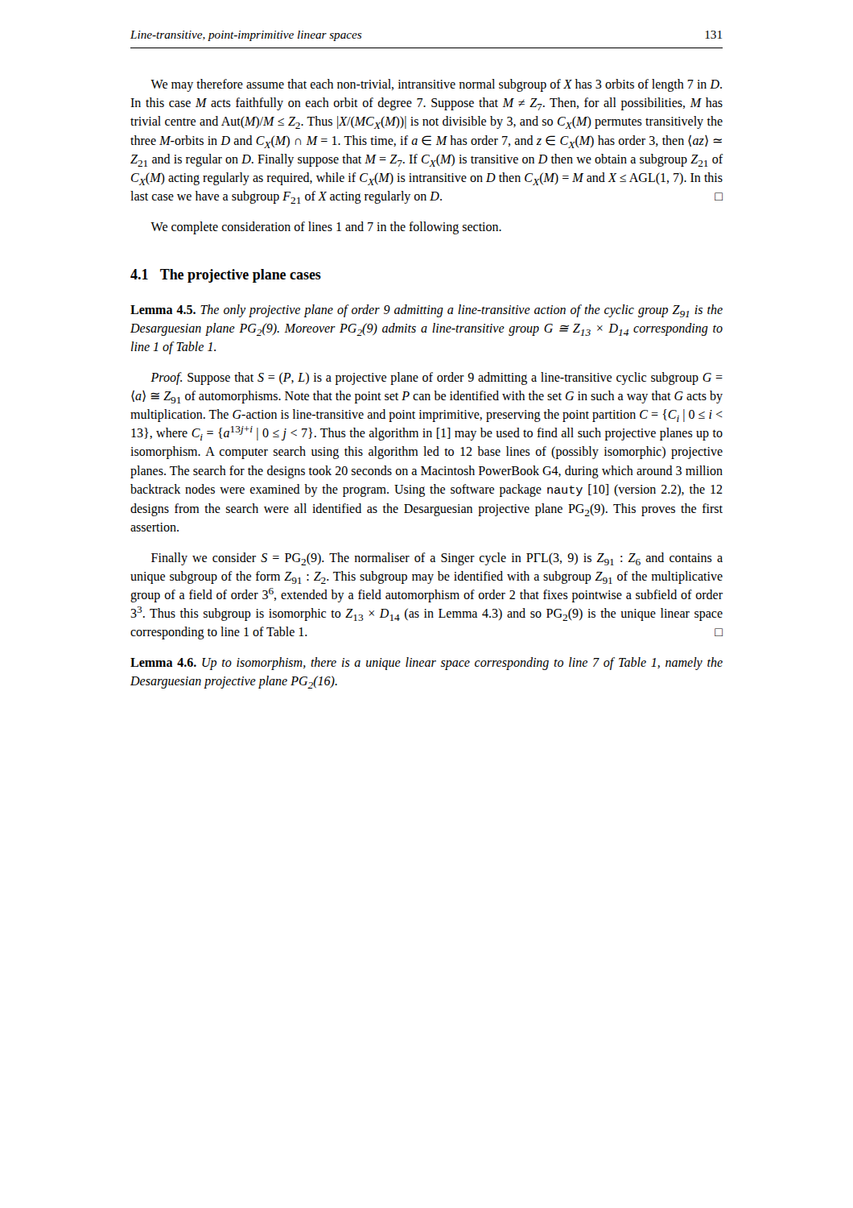Line-transitive, point-imprimitive linear spaces 131
We may therefore assume that each non-trivial, intransitive normal subgroup of X has 3 orbits of length 7 in D. In this case M acts faithfully on each orbit of degree 7. Suppose that M ≠ Z7. Then, for all possibilities, M has trivial centre and Aut(M)/M ≤ Z2. Thus |X/(MCX(M))| is not divisible by 3, and so CX(M) permutes transitively the three M-orbits in D and CX(M) ∩ M = 1. This time, if a ∈ M has order 7, and z ∈ CX(M) has order 3, then ⟨az⟩ ≃ Z21 and is regular on D. Finally suppose that M = Z7. If CX(M) is transitive on D then we obtain a subgroup Z21 of CX(M) acting regularly as required, while if CX(M) is intransitive on D then CX(M) = M and X ≤ AGL(1, 7). In this last case we have a subgroup F21 of X acting regularly on D. □
We complete consideration of lines 1 and 7 in the following section.
4.1 The projective plane cases
Lemma 4.5. The only projective plane of order 9 admitting a line-transitive action of the cyclic group Z91 is the Desarguesian plane PG2(9). Moreover PG2(9) admits a line-transitive group G ≅ Z13 × D14 corresponding to line 1 of Table 1.
Proof. Suppose that S = (P, L) is a projective plane of order 9 admitting a line-transitive cyclic subgroup G = ⟨a⟩ ≅ Z91 of automorphisms. Note that the point set P can be identified with the set G in such a way that G acts by multiplication. The G-action is line-transitive and point imprimitive, preserving the point partition C = {Ci | 0 ≤ i < 13}, where Ci = {a13j+i | 0 ≤ j < 7}. Thus the algorithm in [1] may be used to find all such projective planes up to isomorphism. A computer search using this algorithm led to 12 base lines of (possibly isomorphic) projective planes. The search for the designs took 20 seconds on a Macintosh PowerBook G4, during which around 3 million backtrack nodes were examined by the program. Using the software package nauty [10] (version 2.2), the 12 designs from the search were all identified as the Desarguesian projective plane PG2(9). This proves the first assertion.
Finally we consider S = PG2(9). The normaliser of a Singer cycle in PΓL(3, 9) is Z91 : Z6 and contains a unique subgroup of the form Z91 : Z2. This subgroup may be identified with a subgroup Z91 of the multiplicative group of a field of order 36, extended by a field automorphism of order 2 that fixes pointwise a subfield of order 33. Thus this subgroup is isomorphic to Z13 × D14 (as in Lemma 4.3) and so PG2(9) is the unique linear space corresponding to line 1 of Table 1. □
Lemma 4.6. Up to isomorphism, there is a unique linear space corresponding to line 7 of Table 1, namely the Desarguesian projective plane PG2(16).